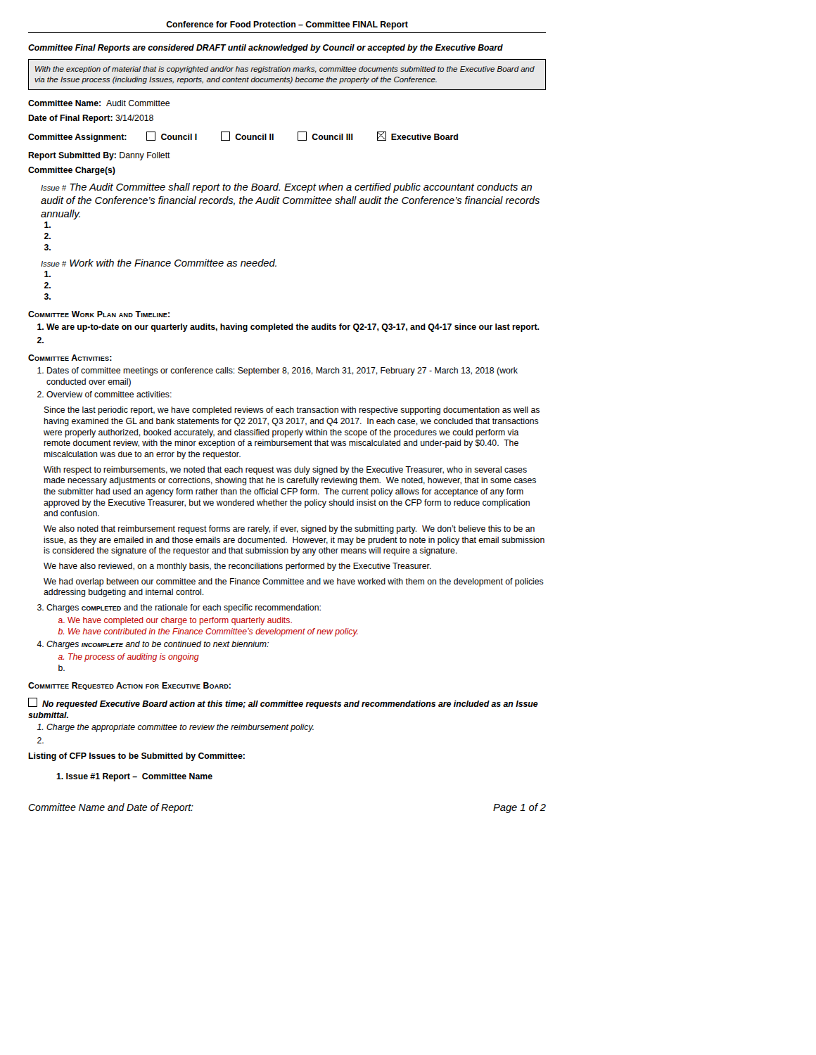Conference for Food Protection – Committee FINAL Report
Committee Final Reports are considered DRAFT until acknowledged by Council or accepted by the Executive Board
With the exception of material that is copyrighted and/or has registration marks, committee documents submitted to the Executive Board and via the Issue process (including Issues, reports, and content documents) become the property of the Conference.
Committee Name: Audit Committee
Date of Final Report: 3/14/2018
Committee Assignment: Council I Council II Council III Executive Board
Report Submitted By: Danny Follett
Committee Charge(s)
Issue # The Audit Committee shall report to the Board. Except when a certified public accountant conducts an audit of the Conference’s financial records, the Audit Committee shall audit the Conference’s financial records annually.
Issue # Work with the Finance Committee as needed.
Committee Work Plan and Timeline:
We are up-to-date on our quarterly audits, having completed the audits for Q2-17, Q3-17, and Q4-17 since our last report.
Committee Activities:
Dates of committee meetings or conference calls: September 8, 2016, March 31, 2017, February 27 - March 13, 2018 (work conducted over email)
Overview of committee activities:
Since the last periodic report, we have completed reviews of each transaction with respective supporting documentation as well as having examined the GL and bank statements for Q2 2017, Q3 2017, and Q4 2017. In each case, we concluded that transactions were properly authorized, booked accurately, and classified properly within the scope of the procedures we could perform via remote document review, with the minor exception of a reimbursement that was miscalculated and under-paid by $0.40. The miscalculation was due to an error by the requestor.
With respect to reimbursements, we noted that each request was duly signed by the Executive Treasurer, who in several cases made necessary adjustments or corrections, showing that he is carefully reviewing them. We noted, however, that in some cases the submitter had used an agency form rather than the official CFP form. The current policy allows for acceptance of any form approved by the Executive Treasurer, but we wondered whether the policy should insist on the CFP form to reduce complication and confusion.
We also noted that reimbursement request forms are rarely, if ever, signed by the submitting party. We don’t believe this to be an issue, as they are emailed in and those emails are documented. However, it may be prudent to note in policy that email submission is considered the signature of the requestor and that submission by any other means will require a signature.
We have also reviewed, on a monthly basis, the reconciliations performed by the Executive Treasurer.
We had overlap between our committee and the Finance Committee and we have worked with them on the development of policies addressing budgeting and internal control.
Charges completed and the rationale for each specific recommendation:
We have completed our charge to perform quarterly audits.
We have contributed in the Finance Committee’s development of new policy.
Charges incomplete and to be continued to next biennium:
The process of auditing is ongoing
Committee Requested Action for Executive Board:
No requested Executive Board action at this time; all committee requests and recommendations are included as an Issue submittal.
Charge the appropriate committee to review the reimbursement policy.
Listing of CFP Issues to be Submitted by Committee:
1. Issue #1 Report – Committee Name
Committee Name and Date of Report: Page 1 of 2